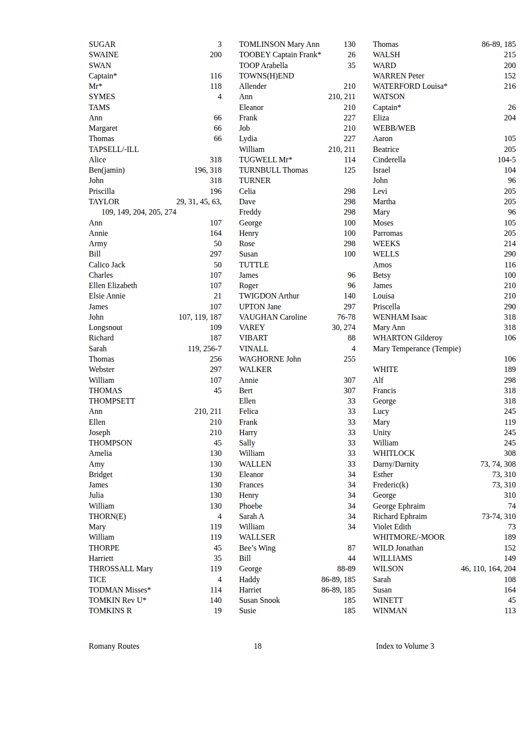| SUGAR | 3 |
| SWAINE | 200 |
| SWAN | |
| Captain* | 116 |
| Mr* | 118 |
| SYMES | 4 |
| TAMS | |
| Ann | 66 |
| Margaret | 66 |
| Thomas | 66 |
| TAPSELL/-ILL | |
| Alice | 318 |
| Ben(jamin) | 196, 318 |
| John | 318 |
| Priscilla | 196 |
| TAYLOR | 29, 31, 45, 63, |
| 109, 149, 204, 205, 274 | |
| Ann | 107 |
| Annie | 164 |
| Army | 50 |
| Bill | 297 |
| Calico Jack | 50 |
| Charles | 107 |
| Ellen Elizabeth | 107 |
| Elsie Annie | 21 |
| James | 107 |
| John | 107, 119, 187 |
| Longsnout | 109 |
| Richard | 187 |
| Sarah | 119, 256-7 |
| Thomas | 256 |
| Webster | 297 |
| William | 107 |
| THOMAS | 45 |
| THOMPSETT | |
| Ann | 210, 211 |
| Ellen | 210 |
| Joseph | 210 |
| THOMPSON | 45 |
| Amelia | 130 |
| Amy | 130 |
| Bridget | 130 |
| James | 130 |
| Julia | 130 |
| William | 130 |
| THORN(E) | 4 |
| Mary | 119 |
| William | 119 |
| THORPE | 45 |
| Harriett | 35 |
| THROSSALL Mary | 119 |
| TICE | 4 |
| TODMAN Misses* | 114 |
| TOMKIN Rev U* | 140 |
| TOMKINS R | 19 |
| TOMLINSON Mary Ann | 130 |
| TOOBEY Captain Frank* | 26 |
| TOOP Arabella | 35 |
| TOWNS(H)END | |
| Allender | 210 |
| Ann | 210, 211 |
| Eleanor | 210 |
| Frank | 227 |
| Job | 210 |
| Lydia | 227 |
| William | 210, 211 |
| TUGWELL Mr* | 114 |
| TURNBULL Thomas | 125 |
| TURNER | |
| Celia | 298 |
| Dave | 298 |
| Freddy | 298 |
| George | 100 |
| Henry | 100 |
| Rose | 298 |
| Susan | 100 |
| TUTTLE | |
| James | 96 |
| Roger | 96 |
| TWIGDON Arthur | 140 |
| UPTON Jane | 297 |
| VAUGHAN Caroline | 76-78 |
| VAREY | 30, 274 |
| VIBART | 88 |
| VINALL | 4 |
| WAGHORNE John | 255 |
| WALKER | |
| Annie | 307 |
| Bert | 307 |
| Ellen | 33 |
| Felica | 33 |
| Frank | 33 |
| Harry | 33 |
| Sally | 33 |
| William | 33 |
| WALLEN | 33 |
| Eleanor | 34 |
| Frances | 34 |
| Henry | 34 |
| Phoebe | 34 |
| Sarah A | 34 |
| William | 34 |
| WALLSER | |
| Bee’s Wing | 87 |
| Bill | 44 |
| George | 88-89 |
| Haddy | 86-89, 185 |
| Harriet | 86-89, 185 |
| Susan Snook | 185 |
| Susie | 185 |
| Thomas | 86-89, 185 |
| WALSH | 215 |
| WARD | 200 |
| WARREN Peter | 152 |
| WATERFORD Louisa* | 216 |
| WATSON | |
| Captain* | 26 |
| Eliza | 204 |
| WEBB/WEB | |
| Aaron | 105 |
| Beatrice | 205 |
| Cinderella | 104-5 |
| Israel | 104 |
| John | 96 |
| Levi | 205 |
| Martha | 205 |
| Mary | 96 |
| Moses | 105 |
| Parromas | 205 |
| WEEKS | 214 |
| WELLS | 290 |
| Amos | 116 |
| Betsy | 100 |
| James | 210 |
| Louisa | 210 |
| Priscella | 290 |
| WENHAM Isaac | 318 |
| Mary Ann | 318 |
| WHARTON Gilderoy | 106 |
| Mary Temperance (Tempie) | |
| | 106 |
| WHITE | 189 |
| Alf | 298 |
| Francis | 318 |
| George | 318 |
| Lucy | 245 |
| Mary | 119 |
| Unity | 245 |
| William | 245 |
| WHITLOCK | 308 |
| Darny/Darnity | 73, 74, 308 |
| Esther | 73, 310 |
| Frederic(k) | 73, 310 |
| George | 310 |
| George Ephraim | 74 |
| Richard Ephraim | 73-74, 310 |
| Violet Edith | 73 |
| WHITMORE/-MOOR | 189 |
| WILD Jonathan | 152 |
| WILLIAMS | 149 |
| WILSON | 46, 110, 164, 204 |
| Sarah | 108 |
| Susan | 164 |
| WINETT | 45 |
| WINMAN | 113 |
Romany Routes
18
Index to Volume 3